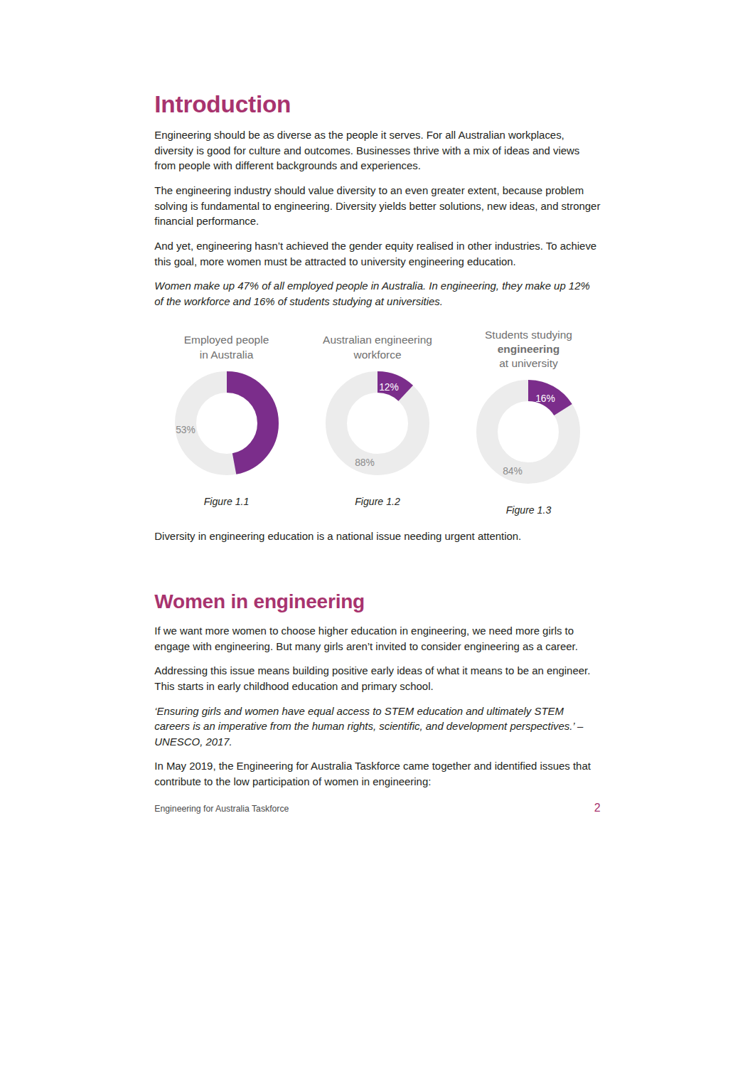Introduction
Engineering should be as diverse as the people it serves. For all Australian workplaces, diversity is good for culture and outcomes. Businesses thrive with a mix of ideas and views from people with different backgrounds and experiences.
The engineering industry should value diversity to an even greater extent, because problem solving is fundamental to engineering. Diversity yields better solutions, new ideas, and stronger financial performance.
And yet, engineering hasn’t achieved the gender equity realised in other industries. To achieve this goal, more women must be attracted to university engineering education.
Women make up 47% of all employed people in Australia. In engineering, they make up 12% of the workforce and 16% of students studying at universities.
Employed people
in Australia
47% 53%
Figure 1.1
Australian engineering
workforce
12% 88%
Figure 1.2
Students studying engineering
at university
16% 84%
Figure 1.3
Diversity in engineering education is a national issue needing urgent attention.
Women in engineering
If we want more women to choose higher education in engineering, we need more girls to engage with engineering. But many girls aren’t invited to consider engineering as a career.
Addressing this issue means building positive early ideas of what it means to be an engineer. This starts in early childhood education and primary school.
‘Ensuring girls and women have equal access to STEM education and ultimately STEM careers is an imperative from the human rights, scientific, and development perspectives.’ – UNESCO, 2017.
In May 2019, the Engineering for Australia Taskforce came together and identified issues that contribute to the low participation of women in engineering:
Engineering for Australia Taskforce
2